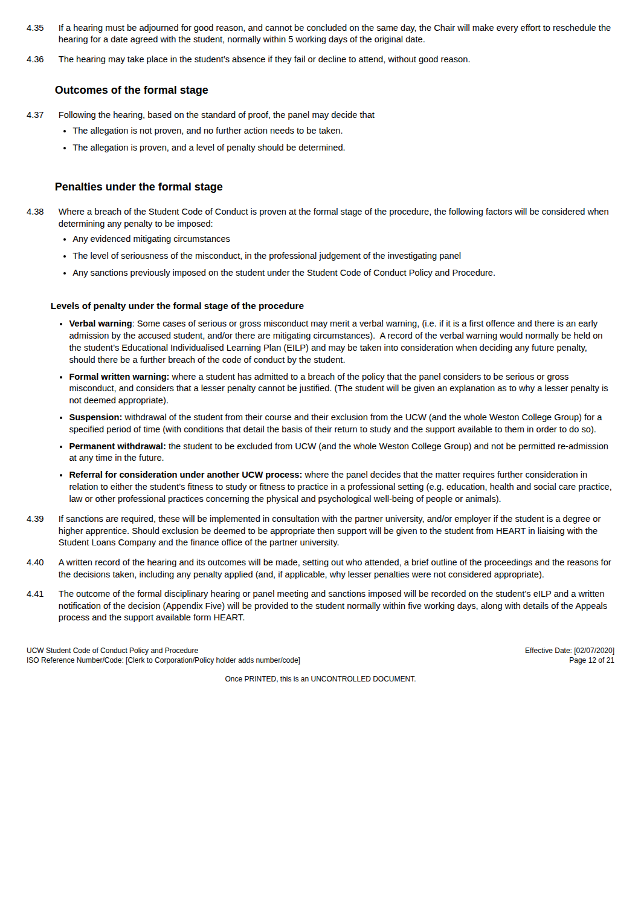4.35
If a hearing must be adjourned for good reason, and cannot be concluded on the same day, the Chair will make every effort to reschedule the hearing for a date agreed with the student, normally within 5 working days of the original date.
4.36
The hearing may take place in the student’s absence if they fail or decline to attend, without good reason.
Outcomes of the formal stage
4.37
Following the hearing, based on the standard of proof, the panel may decide that
The allegation is not proven, and no further action needs to be taken.
The allegation is proven, and a level of penalty should be determined.
Penalties under the formal stage
4.38
Where a breach of the Student Code of Conduct is proven at the formal stage of the procedure, the following factors will be considered when determining any penalty to be imposed:
Any evidenced mitigating circumstances
The level of seriousness of the misconduct, in the professional judgement of the investigating panel
Any sanctions previously imposed on the student under the Student Code of Conduct Policy and Procedure.
Levels of penalty under the formal stage of the procedure
Verbal warning: Some cases of serious or gross misconduct may merit a verbal warning, (i.e. if it is a first offence and there is an early admission by the accused student, and/or there are mitigating circumstances). A record of the verbal warning would normally be held on the student’s Educational Individualised Learning Plan (EILP) and may be taken into consideration when deciding any future penalty, should there be a further breach of the code of conduct by the student.
Formal written warning: where a student has admitted to a breach of the policy that the panel considers to be serious or gross misconduct, and considers that a lesser penalty cannot be justified. (The student will be given an explanation as to why a lesser penalty is not deemed appropriate).
Suspension: withdrawal of the student from their course and their exclusion from the UCW (and the whole Weston College Group) for a specified period of time (with conditions that detail the basis of their return to study and the support available to them in order to do so).
Permanent withdrawal: the student to be excluded from UCW (and the whole Weston College Group) and not be permitted re-admission at any time in the future.
Referral for consideration under another UCW process: where the panel decides that the matter requires further consideration in relation to either the student’s fitness to study or fitness to practice in a professional setting (e.g. education, health and social care practice, law or other professional practices concerning the physical and psychological well-being of people or animals).
4.39
If sanctions are required, these will be implemented in consultation with the partner university, and/or employer if the student is a degree or higher apprentice. Should exclusion be deemed to be appropriate then support will be given to the student from HEART in liaising with the Student Loans Company and the finance office of the partner university.
4.40
A written record of the hearing and its outcomes will be made, setting out who attended, a brief outline of the proceedings and the reasons for the decisions taken, including any penalty applied (and, if applicable, why lesser penalties were not considered appropriate).
4.41
The outcome of the formal disciplinary hearing or panel meeting and sanctions imposed will be recorded on the student’s eILP and a written notification of the decision (Appendix Five) will be provided to the student normally within five working days, along with details of the Appeals process and the support available form HEART.
UCW Student Code of Conduct Policy and Procedure
ISO Reference Number/Code: [Clerk to Corporation/Policy holder adds number/code]
Effective Date: [02/07/2020]
Page 12 of 21
Once PRINTED, this is an UNCONTROLLED DOCUMENT.